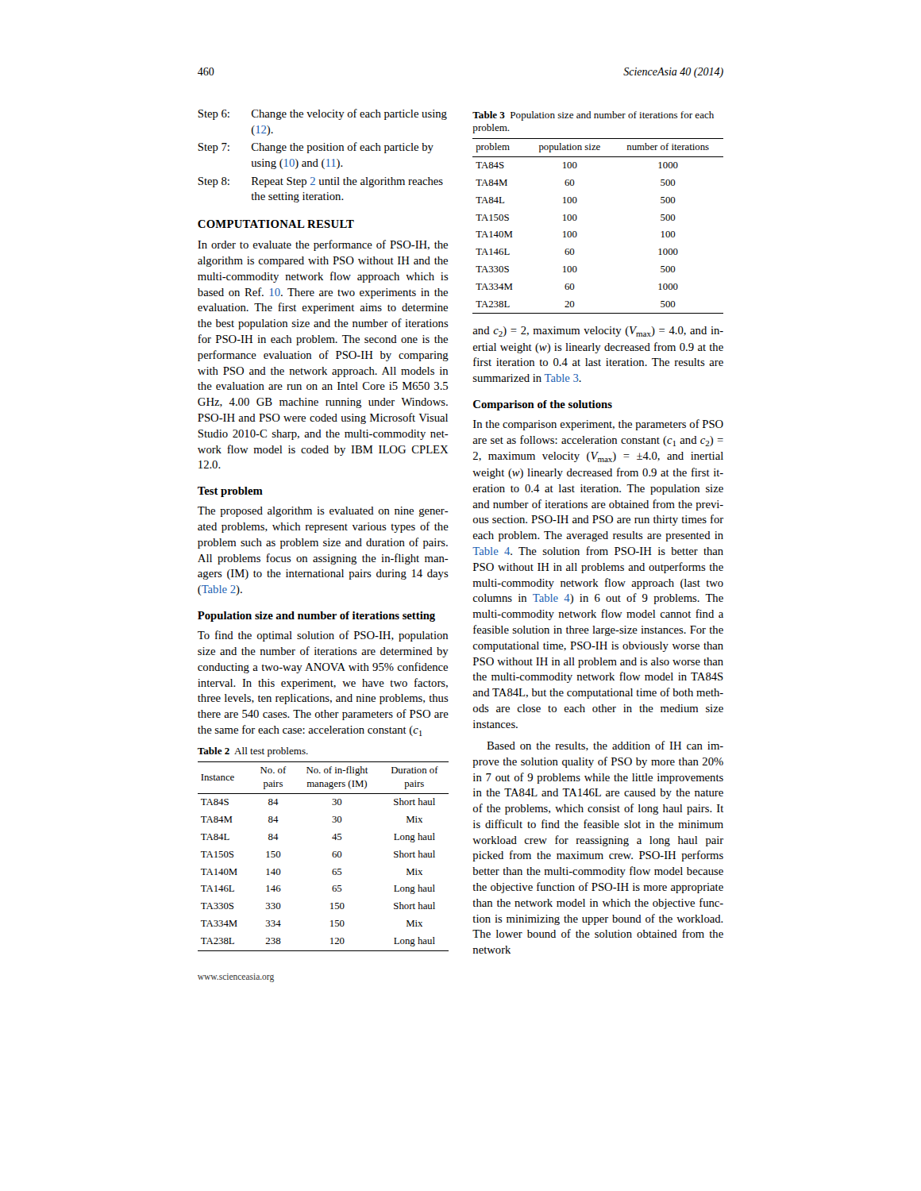460
ScienceAsia 40 (2014)
Step 6:
Change the velocity of each particle using (12).
Step 7:
Change the position of each particle by using (10) and (11).
Step 8:
Repeat Step 2 until the algorithm reaches the setting iteration.
Computational result
In order to evaluate the performance of PSO-IH, the algorithm is compared with PSO without IH and the multi-commodity network flow approach which is based on Ref. 10. There are two experiments in the evaluation. The first experiment aims to determine the best population size and the number of iterations for PSO-IH in each problem. The second one is the performance evaluation of PSO-IH by comparing with PSO and the network approach. All models in the evaluation are run on an Intel Core i5 M650 3.5 GHz, 4.00 GB machine running under Windows. PSO-IH and PSO were coded using Microsoft Visual Studio 2010-C sharp, and the multi-commodity network flow model is coded by IBM ILOG CPLEX 12.0.
Test problem
The proposed algorithm is evaluated on nine generated problems, which represent various types of the problem such as problem size and duration of pairs. All problems focus on assigning the in-flight managers (IM) to the international pairs during 14 days (Table 2).
Population size and number of iterations setting
To find the optimal solution of PSO-IH, population size and the number of iterations are determined by conducting a two-way ANOVA with 95% confidence interval. In this experiment, we have two factors, three levels, ten replications, and nine problems, thus there are 540 cases. The other parameters of PSO are the same for each case: acceleration constant (c1
Table 2 All test problems.
| Instance | No. of pairs | No. of in-flight managers (IM) | Duration of pairs |
| --- | --- | --- | --- |
| TA84S | 84 | 30 | Short haul |
| TA84M | 84 | 30 | Mix |
| TA84L | 84 | 45 | Long haul |
| TA150S | 150 | 60 | Short haul |
| TA140M | 140 | 65 | Mix |
| TA146L | 146 | 65 | Long haul |
| TA330S | 330 | 150 | Short haul |
| TA334M | 334 | 150 | Mix |
| TA238L | 238 | 120 | Long haul |
Table 3 Population size and number of iterations for each problem.
| problem | population size | number of iterations |
| --- | --- | --- |
| TA84S | 100 | 1000 |
| TA84M | 60 | 500 |
| TA84L | 100 | 500 |
| TA150S | 100 | 500 |
| TA140M | 100 | 100 |
| TA146L | 60 | 1000 |
| TA330S | 100 | 500 |
| TA334M | 60 | 1000 |
| TA238L | 20 | 500 |
and c2) = 2, maximum velocity (Vmax) = 4.0, and inertial weight (w) is linearly decreased from 0.9 at the first iteration to 0.4 at last iteration. The results are summarized in Table 3.
Comparison of the solutions
In the comparison experiment, the parameters of PSO are set as follows: acceleration constant (c1 and c2) = 2, maximum velocity (Vmax) = ±4.0, and inertial weight (w) linearly decreased from 0.9 at the first iteration to 0.4 at last iteration. The population size and number of iterations are obtained from the previous section. PSO-IH and PSO are run thirty times for each problem. The averaged results are presented in Table 4. The solution from PSO-IH is better than PSO without IH in all problems and outperforms the multi-commodity network flow approach (last two columns in Table 4) in 6 out of 9 problems. The multi-commodity network flow model cannot find a feasible solution in three large-size instances. For the computational time, PSO-IH is obviously worse than PSO without IH in all problem and is also worse than the multi-commodity network flow model in TA84S and TA84L, but the computational time of both methods are close to each other in the medium size instances.
Based on the results, the addition of IH can improve the solution quality of PSO by more than 20% in 7 out of 9 problems while the little improvements in the TA84L and TA146L are caused by the nature of the problems, which consist of long haul pairs. It is difficult to find the feasible slot in the minimum workload crew for reassigning a long haul pair picked from the maximum crew. PSO-IH performs better than the multi-commodity flow model because the objective function of PSO-IH is more appropriate than the network model in which the objective function is minimizing the upper bound of the workload. The lower bound of the solution obtained from the network
www.scienceasia.org